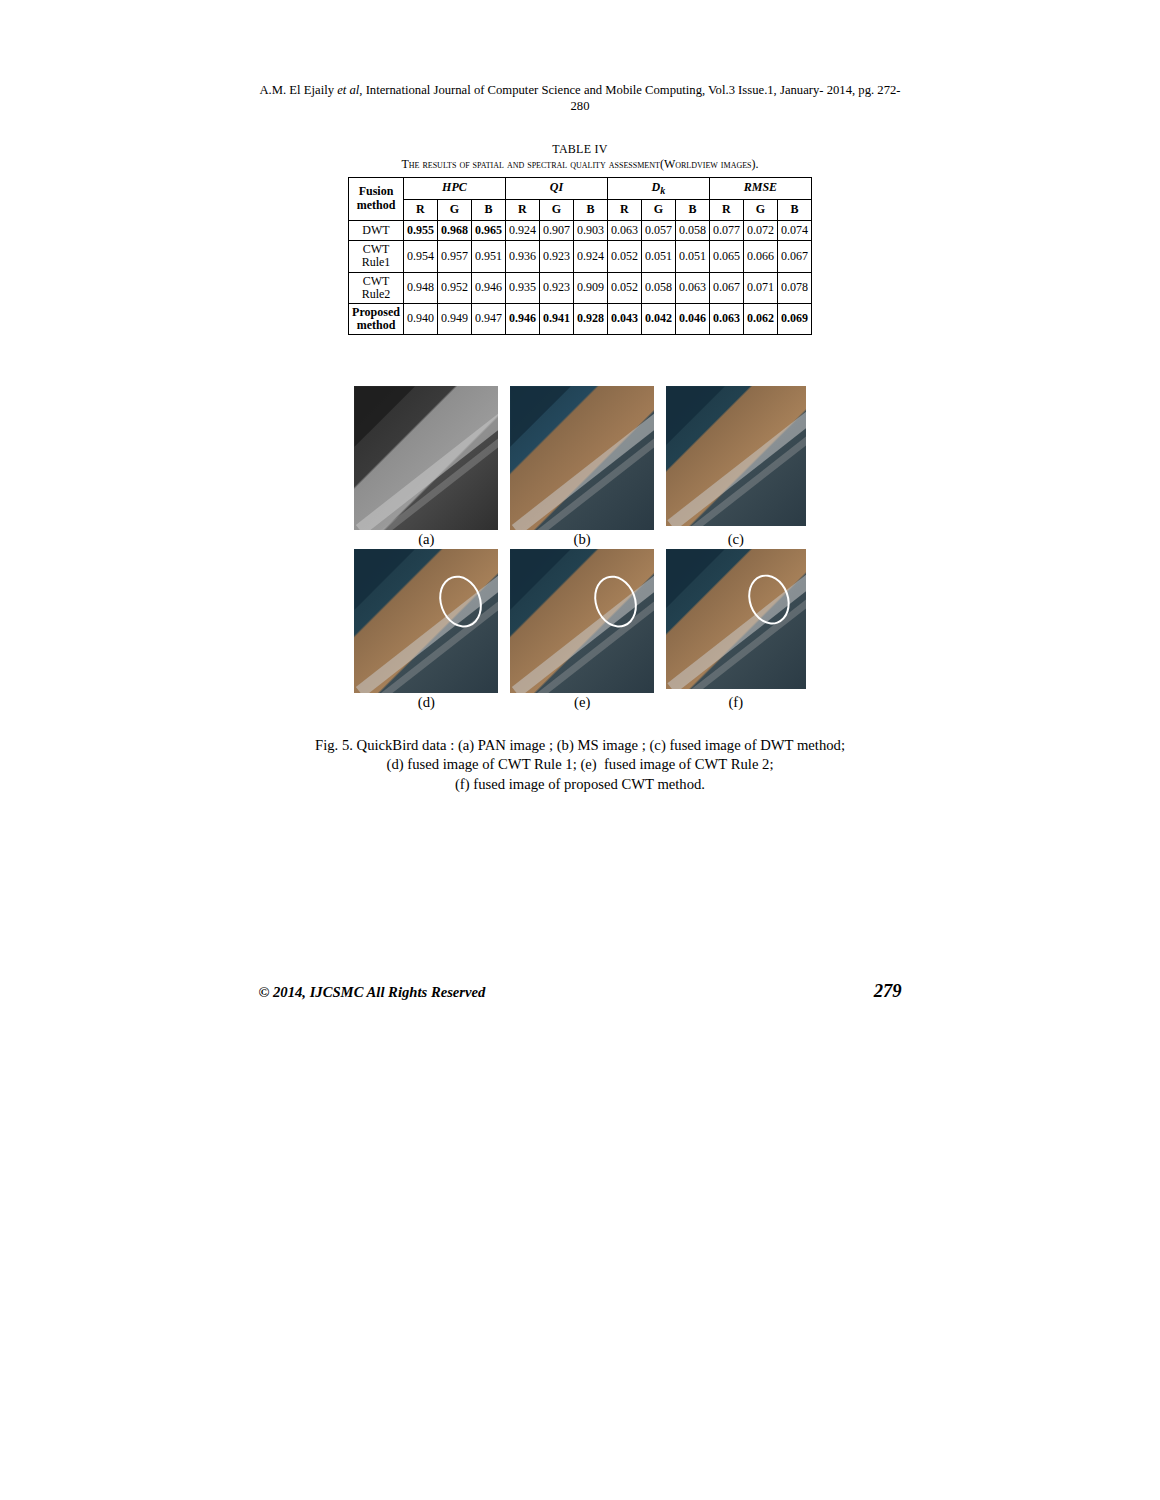A.M. El Ejaily et al, International Journal of Computer Science and Mobile Computing, Vol.3 Issue.1, January- 2014, pg. 272-280
TABLE IV The results of spatial and spectral quality assessment(Worldview images).
| Fusion method | HPC | QI | D k | RMSE |
| --- | --- | --- | --- | --- |
| R | G | B | R | G | B | R | G | B | R | G | B |
| DWT | 0.955 | 0.968 | 0.965 | 0.924 | 0.907 | 0.903 | 0.063 | 0.057 | 0.058 | 0.077 | 0.072 | 0.074 |
| CWT Rule1 | 0.954 | 0.957 | 0.951 | 0.936 | 0.923 | 0.924 | 0.052 | 0.051 | 0.051 | 0.065 | 0.066 | 0.067 |
| CWT Rule2 | 0.948 | 0.952 | 0.946 | 0.935 | 0.923 | 0.909 | 0.052 | 0.058 | 0.063 | 0.067 | 0.071 | 0.078 |
| Proposed method | 0.940 | 0.949 | 0.947 | 0.946 | 0.941 | 0.928 | 0.043 | 0.042 | 0.046 | 0.063 | 0.062 | 0.069 |
| (a) | (b) | (c) |
| (d) | (e) | (f) |
Fig. 5. QuickBird data : (a) PAN image ; (b) MS image ; (c) fused image of DWT method;
(d) fused image of CWT Rule 1; (e) fused image of CWT Rule 2;
(f) fused image of proposed CWT method.
© 2014, IJCSMC All Rights Reserved
279